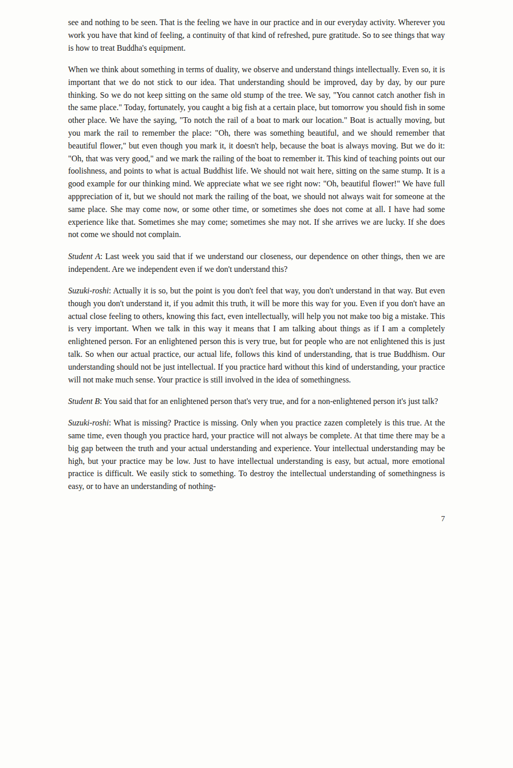see and nothing to be seen. That is the feeling we have in our practice and in our everyday activity. Wherever you work you have that kind of feeling, a continuity of that kind of refreshed, pure gratitude. So to see things that way is how to treat Buddha's equipment.
When we think about something in terms of duality, we observe and understand things intellectually. Even so, it is important that we do not stick to our idea. That understanding should be improved, day by day, by our pure thinking. So we do not keep sitting on the same old stump of the tree. We say, "You cannot catch another fish in the same place." Today, fortunately, you caught a big fish at a certain place, but tomorrow you should fish in some other place. We have the saying, "To notch the rail of a boat to mark our location." Boat is actually moving, but you mark the rail to remember the place: "Oh, there was something beautiful, and we should remember that beautiful flower," but even though you mark it, it doesn't help, because the boat is always moving. But we do it: "Oh, that was very good," and we mark the railing of the boat to remember it. This kind of teaching points out our foolishness, and points to what is actual Buddhist life. We should not wait here, sitting on the same stump. It is a good example for our thinking mind. We appreciate what we see right now: "Oh, beautiful flower!" We have full apppreciation of it, but we should not mark the railing of the boat, we should not always wait for someone at the same place. She may come now, or some other time, or sometimes she does not come at all. I have had some experience like that. Sometimes she may come; sometimes she may not. If she arrives we are lucky. If she does not come we should not complain.
Student A: Last week you said that if we understand our closeness, our dependence on other things, then we are independent. Are we independent even if we don't understand this?
Suzuki-roshi: Actually it is so, but the point is you don't feel that way, you don't understand in that way. But even though you don't understand it, if you admit this truth, it will be more this way for you. Even if you don't have an actual close feeling to others, knowing this fact, even intellectually, will help you not make too big a mistake. This is very important. When we talk in this way it means that I am talking about things as if I am a completely enlightened person. For an enlightened person this is very true, but for people who are not enlightened this is just talk. So when our actual practice, our actual life, follows this kind of understanding, that is true Buddhism. Our understanding should not be just intellectual. If you practice hard without this kind of understanding, your practice will not make much sense. Your practice is still involved in the idea of somethingness.
Student B: You said that for an enlightened person that's very true, and for a non-enlightened person it's just talk?
Suzuki-roshi: What is missing? Practice is missing. Only when you practice zazen completely is this true. At the same time, even though you practice hard, your practice will not always be complete. At that time there may be a big gap between the truth and your actual understanding and experience. Your intellectual understanding may be high, but your practice may be low. Just to have intellectual understanding is easy, but actual, more emotional practice is difficult. We easily stick to something. To destroy the intellectual understanding of somethingness is easy, or to have an understanding of nothing-
7